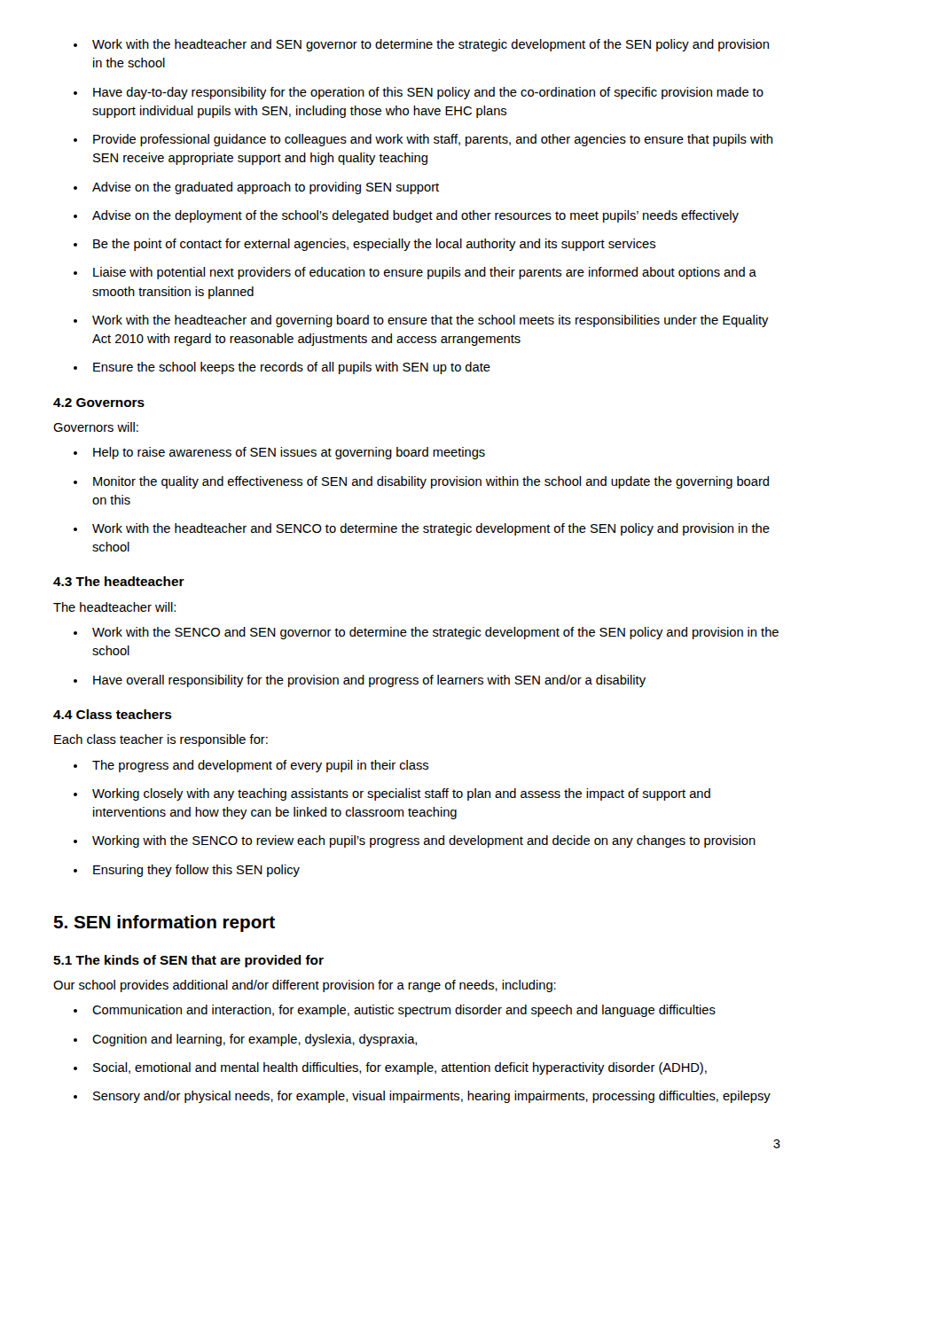Work with the headteacher and SEN governor to determine the strategic development of the SEN policy and provision in the school
Have day-to-day responsibility for the operation of this SEN policy and the co-ordination of specific provision made to support individual pupils with SEN, including those who have EHC plans
Provide professional guidance to colleagues and work with staff, parents, and other agencies to ensure that pupils with SEN receive appropriate support and high quality teaching
Advise on the graduated approach to providing SEN support
Advise on the deployment of the school’s delegated budget and other resources to meet pupils’ needs effectively
Be the point of contact for external agencies, especially the local authority and its support services
Liaise with potential next providers of education to ensure pupils and their parents are informed about options and a smooth transition is planned
Work with the headteacher and governing board to ensure that the school meets its responsibilities under the Equality Act 2010 with regard to reasonable adjustments and access arrangements
Ensure the school keeps the records of all pupils with SEN up to date
4.2 Governors
Governors will:
Help to raise awareness of SEN issues at governing board meetings
Monitor the quality and effectiveness of SEN and disability provision within the school and update the governing board on this
Work with the headteacher and SENCO to determine the strategic development of the SEN policy and provision in the school
4.3 The headteacher
The headteacher will:
Work with the SENCO and SEN governor to determine the strategic development of the SEN policy and provision in the school
Have overall responsibility for the provision and progress of learners with SEN and/or a disability
4.4 Class teachers
Each class teacher is responsible for:
The progress and development of every pupil in their class
Working closely with any teaching assistants or specialist staff to plan and assess the impact of support and interventions and how they can be linked to classroom teaching
Working with the SENCO to review each pupil’s progress and development and decide on any changes to provision
Ensuring they follow this SEN policy
5. SEN information report
5.1 The kinds of SEN that are provided for
Our school provides additional and/or different provision for a range of needs, including:
Communication and interaction, for example, autistic spectrum disorder and speech and language difficulties
Cognition and learning, for example, dyslexia, dyspraxia,
Social, emotional and mental health difficulties, for example, attention deficit hyperactivity disorder (ADHD),
Sensory and/or physical needs, for example, visual impairments, hearing impairments, processing difficulties, epilepsy
3